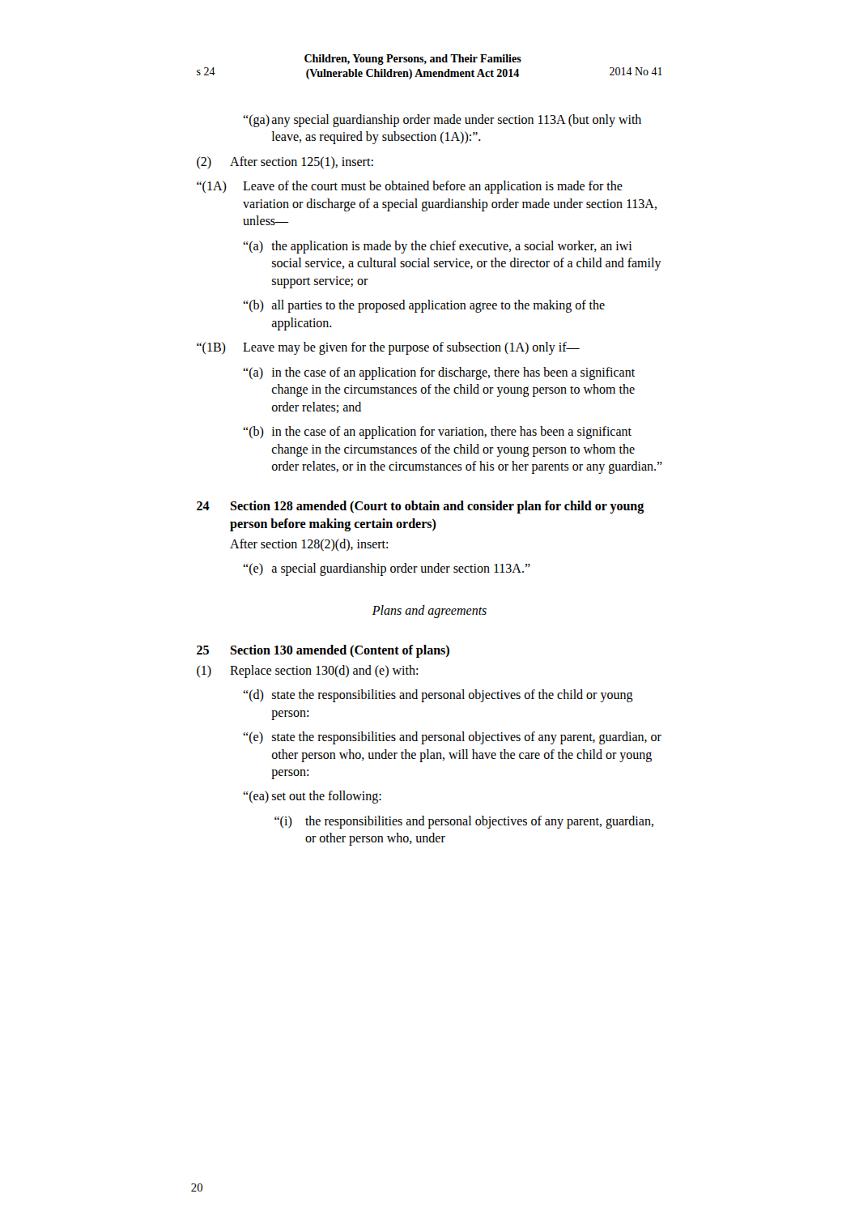s 24
Children, Young Persons, and Their Families
(Vulnerable Children) Amendment Act 2014
2014 No 41
“(ga) any special guardianship order made under section 113A (but only with leave, as required by subsection (1A)):”.
(2) After section 125(1), insert:
“(1A) Leave of the court must be obtained before an application is made for the variation or discharge of a special guardianship order made under section 113A, unless—
“(a) the application is made by the chief executive, a social worker, an iwi social service, a cultural social service, or the director of a child and family support service; or
“(b) all parties to the proposed application agree to the making of the application.
“(1B) Leave may be given for the purpose of subsection (1A) only if—
“(a) in the case of an application for discharge, there has been a significant change in the circumstances of the child or young person to whom the order relates; and
“(b) in the case of an application for variation, there has been a significant change in the circumstances of the child or young person to whom the order relates, or in the circumstances of his or her parents or any guardian.”
24 Section 128 amended (Court to obtain and consider plan for child or young person before making certain orders)
After section 128(2)(d), insert:
“(e) a special guardianship order under section 113A.”
Plans and agreements
25 Section 130 amended (Content of plans)
(1) Replace section 130(d) and (e) with:
“(d) state the responsibilities and personal objectives of the child or young person:
“(e) state the responsibilities and personal objectives of any parent, guardian, or other person who, under the plan, will have the care of the child or young person:
“(ea) set out the following:
“(i) the responsibilities and personal objectives of any parent, guardian, or other person who, under
20